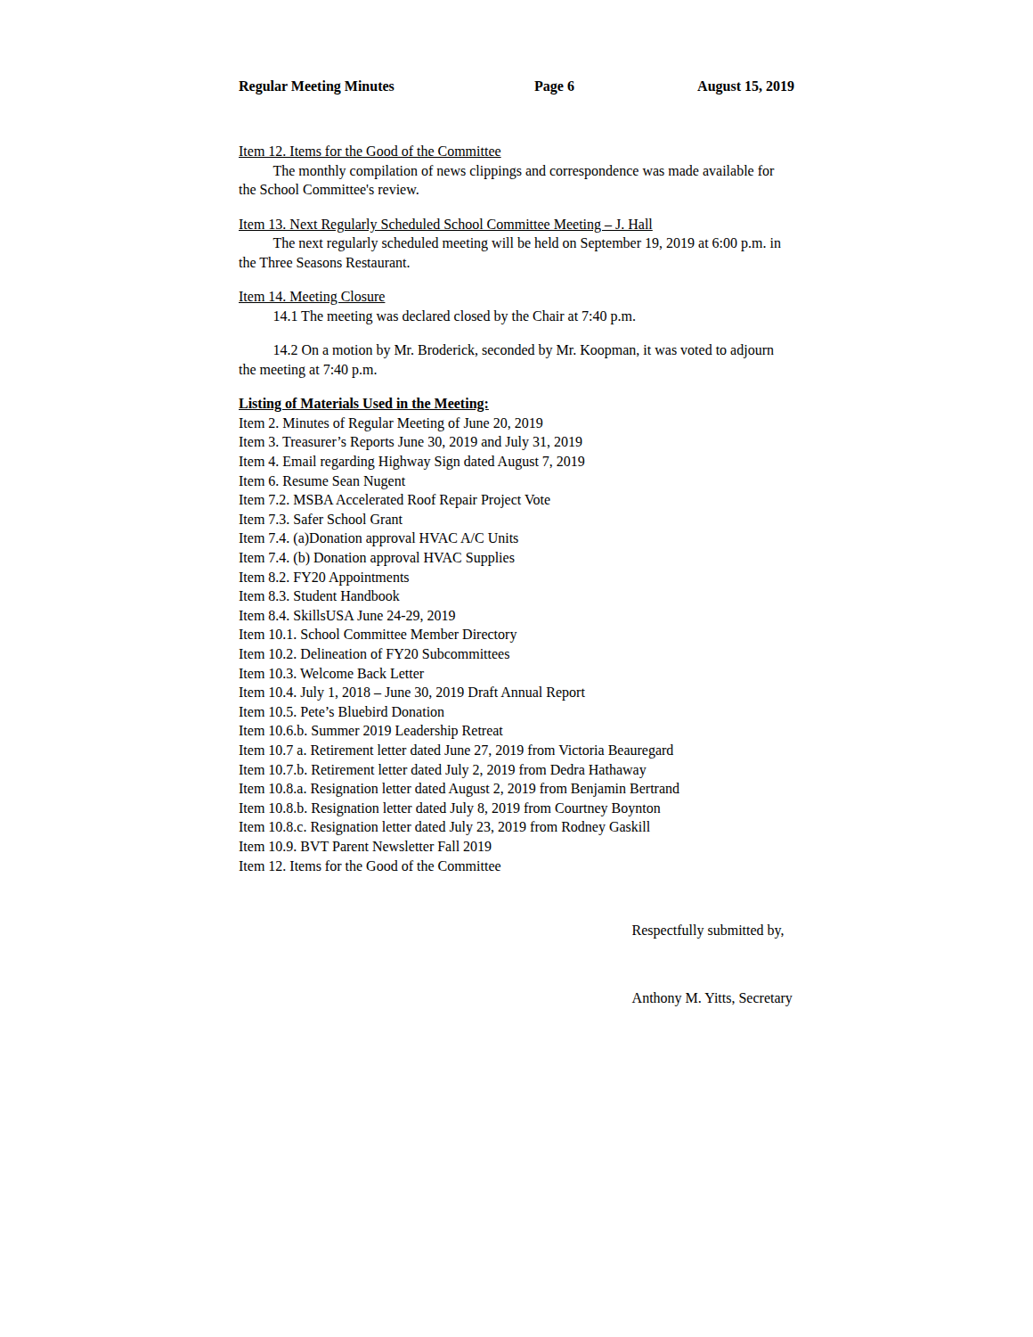Regular Meeting Minutes
Page 6
August 15, 2019
Item 12. Items for the Good of the Committee
The monthly compilation of news clippings and correspondence was made available for the School Committee's review.
Item 13. Next Regularly Scheduled School Committee Meeting – J. Hall
The next regularly scheduled meeting will be held on September 19, 2019 at 6:00 p.m. in the Three Seasons Restaurant.
Item 14. Meeting Closure
14.1 The meeting was declared closed by the Chair at 7:40 p.m.
14.2 On a motion by Mr. Broderick, seconded by Mr. Koopman, it was voted to adjourn the meeting at 7:40 p.m.
Listing of Materials Used in the Meeting:
Item 2. Minutes of Regular Meeting of June 20, 2019
Item 3. Treasurer’s Reports June 30, 2019 and July 31, 2019
Item 4. Email regarding Highway Sign dated August 7, 2019
Item 6. Resume Sean Nugent
Item 7.2. MSBA Accelerated Roof Repair Project Vote
Item 7.3. Safer School Grant
Item 7.4. (a)Donation approval HVAC A/C Units
Item 7.4. (b) Donation approval HVAC Supplies
Item 8.2. FY20 Appointments
Item 8.3. Student Handbook
Item 8.4. SkillsUSA June 24-29, 2019
Item 10.1. School Committee Member Directory
Item 10.2. Delineation of FY20 Subcommittees
Item 10.3. Welcome Back Letter
Item 10.4. July 1, 2018 – June 30, 2019 Draft Annual Report
Item 10.5. Pete’s Bluebird Donation
Item 10.6.b. Summer 2019 Leadership Retreat
Item 10.7 a. Retirement letter dated June 27, 2019 from Victoria Beauregard
Item 10.7.b. Retirement letter dated July 2, 2019 from Dedra Hathaway
Item 10.8.a. Resignation letter dated August 2, 2019 from Benjamin Bertrand
Item 10.8.b. Resignation letter dated July 8, 2019 from Courtney Boynton
Item 10.8.c. Resignation letter dated July 23, 2019 from Rodney Gaskill
Item 10.9. BVT Parent Newsletter Fall 2019
Item 12. Items for the Good of the Committee
Respectfully submitted by,
Anthony M. Yitts, Secretary